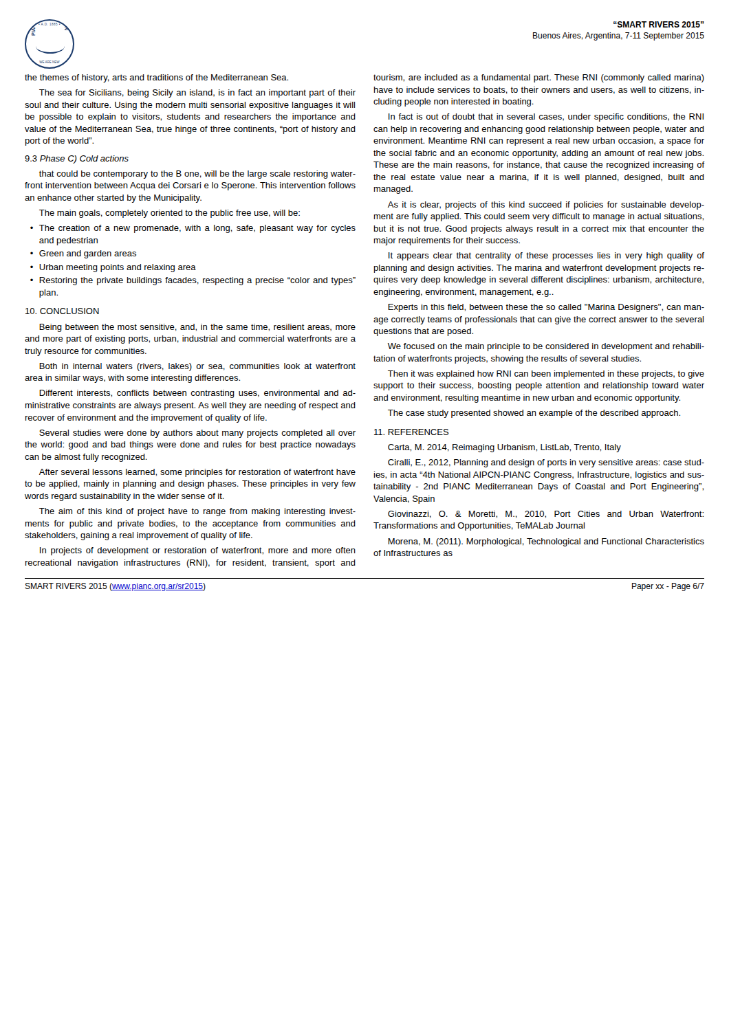• A.D. 1885 •
PIANC
AIPCN
WE ARE NEW
“SMART RIVERS 2015”
Buenos Aires, Argentina, 7-11 September 2015
the themes of history, arts and traditions of the Mediterranean Sea.
The sea for Sicilians, being Sicily an island, is in fact an important part of their soul and their culture. Using the modern multi sensorial expositive languages it will be possible to explain to visitors, students and researchers the importance and value of the Mediterranean Sea, true hinge of three continents, “port of history and port of the world”.
9.3 Phase C) Cold actions
that could be contemporary to the B one, will be the large scale restoring waterfront intervention between Acqua dei Corsari e lo Sperone. This intervention follows an enhance other started by the Municipality.
The main goals, completely oriented to the public free use, will be:
The creation of a new promenade, with a long, safe, pleasant way for cycles and pedestrian
Green and garden areas
Urban meeting points and relaxing area
Restoring the private buildings facades, respecting a precise “color and types” plan.
10. CONCLUSION
Being between the most sensitive, and, in the same time, resilient areas, more and more part of existing ports, urban, industrial and commercial waterfronts are a truly resource for communities.
Both in internal waters (rivers, lakes) or sea, communities look at waterfront area in similar ways, with some interesting differences.
Different interests, conflicts between contrasting uses, environmental and administrative constraints are always present. As well they are needing of respect and recover of environment and the improvement of quality of life.
Several studies were done by authors about many projects completed all over the world: good and bad things were done and rules for best practice nowadays can be almost fully recognized.
After several lessons learned, some principles for restoration of waterfront have to be applied, mainly in planning and design phases. These principles in very few words regard sustainability in the wider sense of it.
The aim of this kind of project have to range from making interesting investments for public and private bodies, to the acceptance from communities and stakeholders, gaining a real improvement of quality of life.
In projects of development or restoration of waterfront, more and more often recreational navigation infrastructures (RNI), for resident, transient, sport and tourism, are included as a fundamental part. These RNI (commonly called marina) have to include services to boats, to their owners and users, as well to citizens, including people non interested in boating.
In fact is out of doubt that in several cases, under specific conditions, the RNI can help in recovering and enhancing good relationship between people, water and environment. Meantime RNI can represent a real new urban occasion, a space for the social fabric and an economic opportunity, adding an amount of real new jobs. These are the main reasons, for instance, that cause the recognized increasing of the real estate value near a marina, if it is well planned, designed, built and managed.
As it is clear, projects of this kind succeed if policies for sustainable development are fully applied. This could seem very difficult to manage in actual situations, but it is not true. Good projects always result in a correct mix that encounter the major requirements for their success.
It appears clear that centrality of these processes lies in very high quality of planning and design activities. The marina and waterfront development projects requires very deep knowledge in several different disciplines: urbanism, architecture, engineering, environment, management, e.g..
Experts in this field, between these the so called "Marina Designers", can manage correctly teams of professionals that can give the correct answer to the several questions that are posed.
We focused on the main principle to be considered in development and rehabilitation of waterfronts projects, showing the results of several studies.
Then it was explained how RNI can been implemented in these projects, to give support to their success, boosting people attention and relationship toward water and environment, resulting meantime in new urban and economic opportunity.
The case study presented showed an example of the described approach.
11. REFERENCES
Carta, M. 2014, Reimaging Urbanism, ListLab, Trento, Italy
Ciralli, E., 2012, Planning and design of ports in very sensitive areas: case studies, in acta “4th National AIPCN-PIANC Congress, Infrastructure, logistics and sustainability - 2nd PIANC Mediterranean Days of Coastal and Port Engineering”, Valencia, Spain
Giovinazzi, O. & Moretti, M., 2010, Port Cities and Urban Waterfront: Transformations and Opportunities, TeMALab Journal
Morena, M. (2011). Morphological, Technological and Functional Characteristics of Infrastructures as
SMART RIVERS 2015 (www.pianc.org.ar/sr2015)
Paper xx - Page 6/7